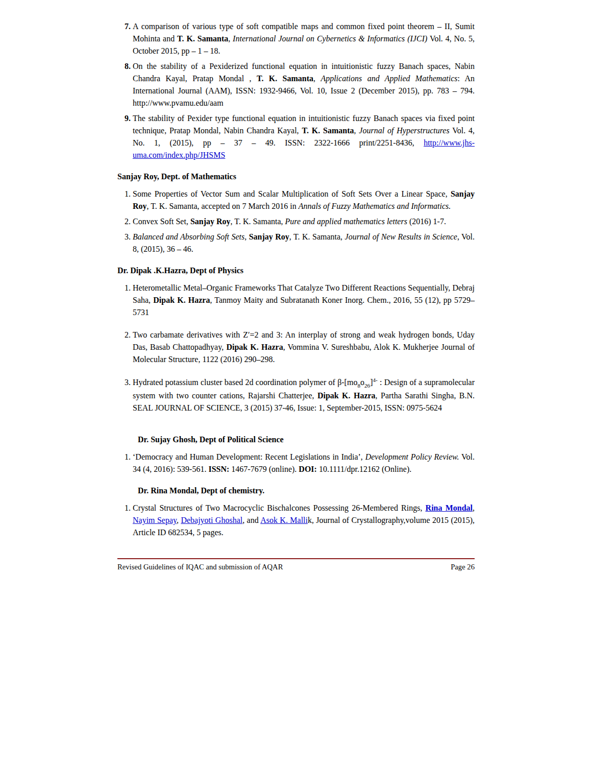A comparison of various type of soft compatible maps and common fixed point theorem – II, Sumit Mohinta and T. K. Samanta, International Journal on Cybernetics & Informatics (IJCI) Vol. 4, No. 5, October 2015, pp – 1 – 18.
On the stability of a Pexiderized functional equation in intuitionistic fuzzy Banach spaces, Nabin Chandra Kayal, Pratap Mondal , T. K. Samanta, Applications and Applied Mathematics: An International Journal (AAM), ISSN: 1932-9466, Vol. 10, Issue 2 (December 2015), pp. 783 – 794. http://www.pvamu.edu/aam
The stability of Pexider type functional equation in intuitionistic fuzzy Banach spaces via fixed point technique, Pratap Mondal, Nabin Chandra Kayal, T. K. Samanta, Journal of Hyperstructures Vol. 4, No. 1, (2015), pp – 37 – 49. ISSN: 2322-1666 print/2251-8436, http://www.jhs-uma.com/index.php/JHSMS
Sanjay Roy, Dept. of Mathematics
Some Properties of Vector Sum and Scalar Multiplication of Soft Sets Over a Linear Space, Sanjay Roy, T. K. Samanta, accepted on 7 March 2016 in Annals of Fuzzy Mathematics and Informatics.
Convex Soft Set, Sanjay Roy, T. K. Samanta, Pure and applied mathematics letters (2016) 1-7.
Balanced and Absorbing Soft Sets, Sanjay Roy, T. K. Samanta, Journal of New Results in Science, Vol. 8, (2015), 36 – 46.
Dr. Dipak .K.Hazra, Dept of Physics
Heterometallic Metal–Organic Frameworks That Catalyze Two Different Reactions Sequentially, Debraj Saha, Dipak K. Hazra, Tanmoy Maity and Subratanath Koner Inorg. Chem., 2016, 55 (12), pp 5729–5731
Two carbamate derivatives with Z′=2 and 3: An interplay of strong and weak hydrogen bonds, Uday Das, Basab Chattopadhyay, Dipak K. Hazra, Vommina V. Sureshbabu, Alok K. Mukherjee Journal of Molecular Structure, 1122 (2016) 290–298.
Hydrated potassium cluster based 2d coordination polymer of β-[mo8o26]4- : Design of a supramolecular system with two counter cations, Rajarshi Chatterjee, Dipak K. Hazra, Partha Sarathi Singha, B.N. SEAL JOURNAL OF SCIENCE, 3 (2015) 37-46, Issue: 1, September-2015, ISSN: 0975-5624
Dr. Sujay Ghosh, Dept of Political Science
‘Democracy and Human Development: Recent Legislations in India’, Development Policy Review. Vol. 34 (4, 2016): 539-561. ISSN: 1467-7679 (online). DOI: 10.1111/dpr.12162 (Online).
Dr. Rina Mondal, Dept of chemistry.
Crystal Structures of Two Macrocyclic Bischalcones Possessing 26-Membered Rings, Rina Mondal, Nayim Sepay, Debajyoti Ghoshal, and Asok K. Mallik, Journal of Crystallography,volume 2015 (2015), Article ID 682534, 5 pages.
Revised Guidelines of IQAC and submission of AQAR Page 26